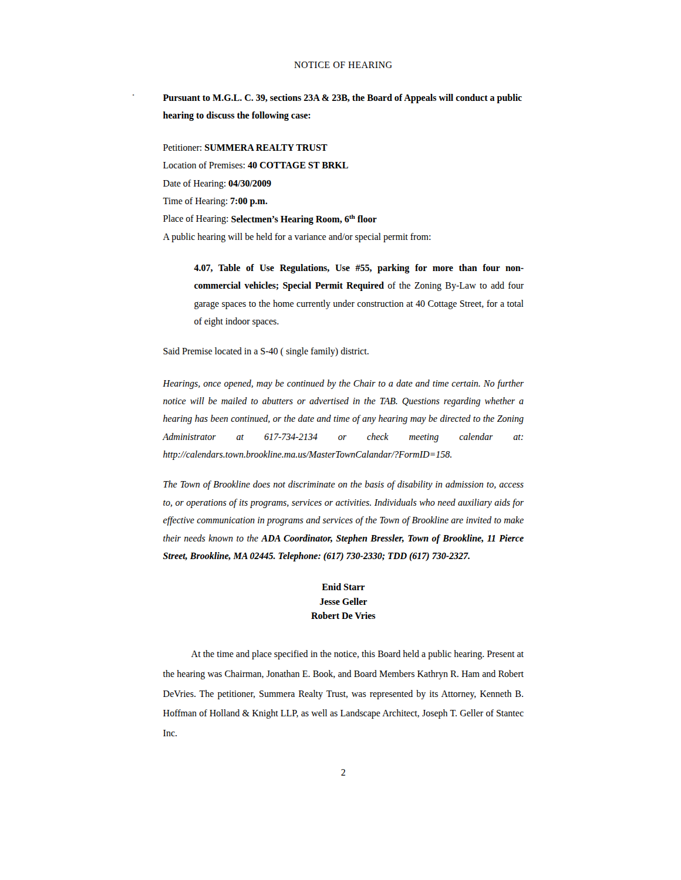.
NOTICE OF HEARING
Pursuant to M.G.L. C. 39, sections 23A & 23B, the Board of Appeals will conduct a public hearing to discuss the following case:
Petitioner: SUMMERA REALTY TRUST
Location of Premises: 40 COTTAGE ST BRKL
Date of Hearing: 04/30/2009
Time of Hearing: 7:00 p.m.
Place of Hearing: Selectmen’s Hearing Room, 6th floor
A public hearing will be held for a variance and/or special permit from:
4.07, Table of Use Regulations, Use #55, parking for more than four non-commercial vehicles; Special Permit Required of the Zoning By-Law to add four garage spaces to the home currently under construction at 40 Cottage Street, for a total of eight indoor spaces.
Said Premise located in a S-40 ( single family) district.
Hearings, once opened, may be continued by the Chair to a date and time certain. No further notice will be mailed to abutters or advertised in the TAB. Questions regarding whether a hearing has been continued, or the date and time of any hearing may be directed to the Zoning Administrator at 617-734-2134 or check meeting calendar at: http://calendars.town.brookline.ma.us/MasterTownCalandar/?FormID=158.
The Town of Brookline does not discriminate on the basis of disability in admission to, access to, or operations of its programs, services or activities. Individuals who need auxiliary aids for effective communication in programs and services of the Town of Brookline are invited to make their needs known to the ADA Coordinator, Stephen Bressler, Town of Brookline, 11 Pierce Street, Brookline, MA 02445. Telephone: (617) 730-2330; TDD (617) 730-2327.
Enid Starr
Jesse Geller
Robert De Vries
At the time and place specified in the notice, this Board held a public hearing. Present at the hearing was Chairman, Jonathan E. Book, and Board Members Kathryn R. Ham and Robert DeVries. The petitioner, Summera Realty Trust, was represented by its Attorney, Kenneth B. Hoffman of Holland & Knight LLP, as well as Landscape Architect, Joseph T. Geller of Stantec Inc.
2